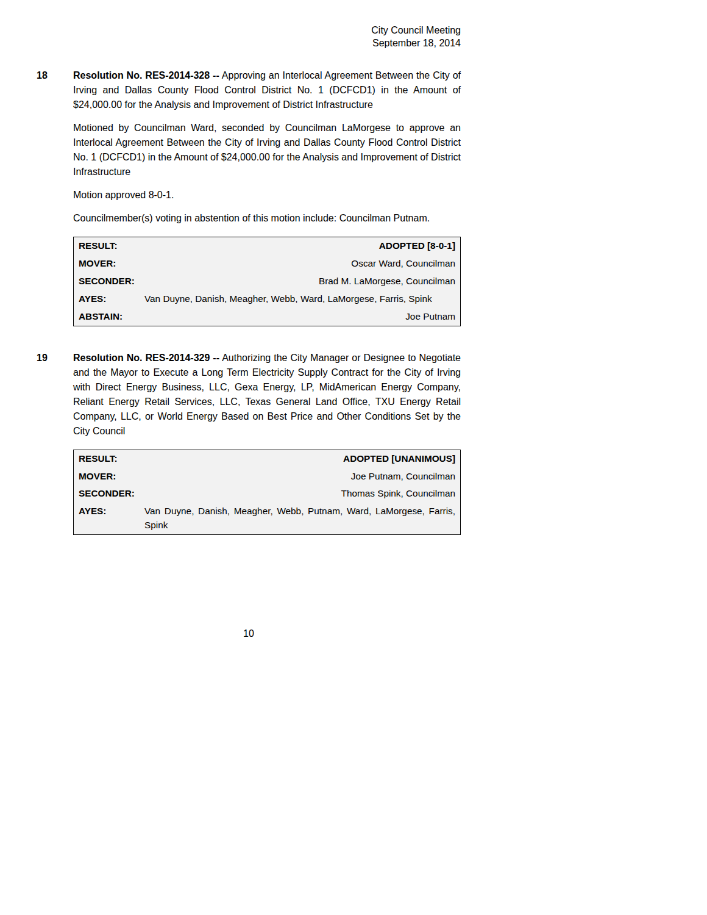City Council Meeting
September 18, 2014
18
Resolution No. RES-2014-328 -- Approving an Interlocal Agreement Between the City of Irving and Dallas County Flood Control District No. 1 (DCFCD1) in the Amount of $24,000.00 for the Analysis and Improvement of District Infrastructure
Motioned by Councilman Ward, seconded by Councilman LaMorgese to approve an Interlocal Agreement Between the City of Irving and Dallas County Flood Control District No. 1 (DCFCD1) in the Amount of $24,000.00 for the Analysis and Improvement of District Infrastructure
Motion approved 8-0-1.
Councilmember(s) voting in abstention of this motion include: Councilman Putnam.
| RESULT: | ADOPTED [8-0-1] |
| MOVER: | Oscar Ward, Councilman |
| SECONDER: | Brad M. LaMorgese, Councilman |
| AYES: | Van Duyne, Danish, Meagher, Webb, Ward, LaMorgese, Farris, Spink |
| ABSTAIN: | Joe Putnam |
19
Resolution No. RES-2014-329 -- Authorizing the City Manager or Designee to Negotiate and the Mayor to Execute a Long Term Electricity Supply Contract for the City of Irving with Direct Energy Business, LLC, Gexa Energy, LP, MidAmerican Energy Company, Reliant Energy Retail Services, LLC, Texas General Land Office, TXU Energy Retail Company, LLC, or World Energy Based on Best Price and Other Conditions Set by the City Council
| RESULT: | ADOPTED [UNANIMOUS] |
| MOVER: | Joe Putnam, Councilman |
| SECONDER: | Thomas Spink, Councilman |
| AYES: | Van Duyne, Danish, Meagher, Webb, Putnam, Ward, LaMorgese, Farris, Spink |
10